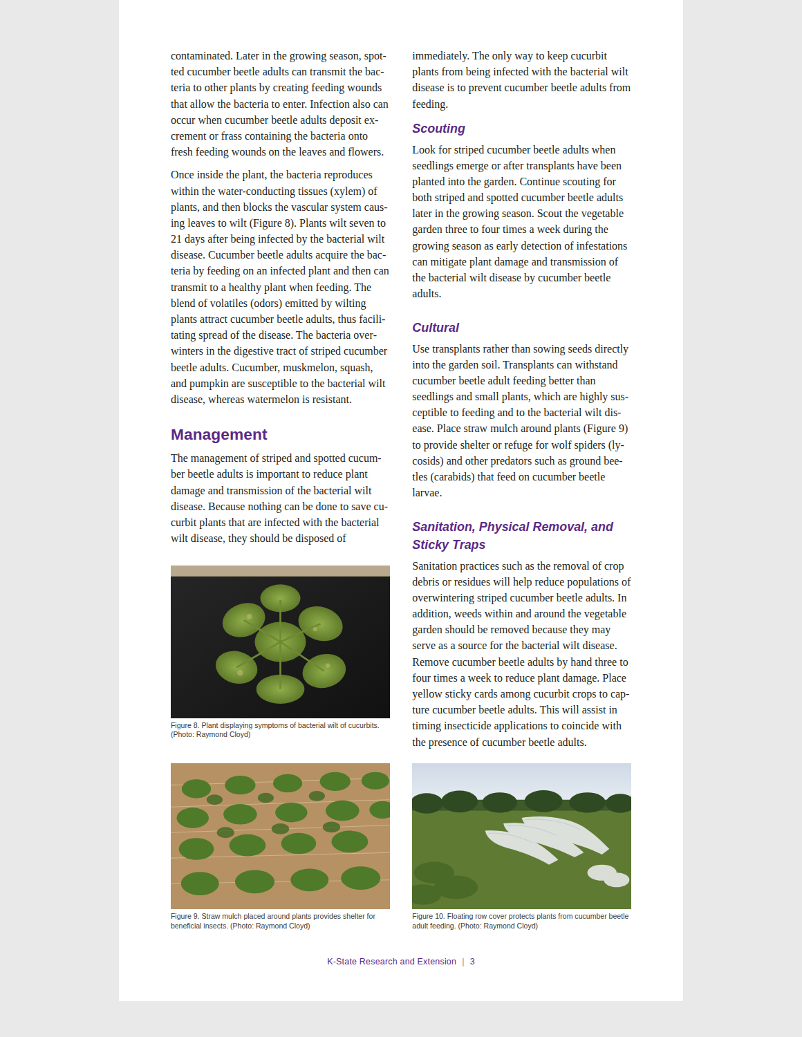contaminated. Later in the growing season, spotted cucumber beetle adults can transmit the bacteria to other plants by creating feeding wounds that allow the bacteria to enter. Infection also can occur when cucumber beetle adults deposit excrement or frass containing the bacteria onto fresh feeding wounds on the leaves and flowers.
Once inside the plant, the bacteria reproduces within the water-conducting tissues (xylem) of plants, and then blocks the vascular system causing leaves to wilt (Figure 8). Plants wilt seven to 21 days after being infected by the bacterial wilt disease. Cucumber beetle adults acquire the bacteria by feeding on an infected plant and then can transmit to a healthy plant when feeding. The blend of volatiles (odors) emitted by wilting plants attract cucumber beetle adults, thus facilitating spread of the disease. The bacteria overwinters in the digestive tract of striped cucumber beetle adults. Cucumber, muskmelon, squash, and pumpkin are susceptible to the bacterial wilt disease, whereas watermelon is resistant.
Management
The management of striped and spotted cucumber beetle adults is important to reduce plant damage and transmission of the bacterial wilt disease. Because nothing can be done to save cucurbit plants that are infected with the bacterial wilt disease, they should be disposed of
Figure 8. Plant displaying symptoms of bacterial wilt of cucurbits. (Photo: Raymond Cloyd)
Figure 9. Straw mulch placed around plants provides shelter for beneficial insects. (Photo: Raymond Cloyd)
immediately. The only way to keep cucurbit plants from being infected with the bacterial wilt disease is to prevent cucumber beetle adults from feeding.
Scouting
Look for striped cucumber beetle adults when seedlings emerge or after transplants have been planted into the garden. Continue scouting for both striped and spotted cucumber beetle adults later in the growing season. Scout the vegetable garden three to four times a week during the growing season as early detection of infestations can mitigate plant damage and transmission of the bacterial wilt disease by cucumber beetle adults.
Cultural
Use transplants rather than sowing seeds directly into the garden soil. Transplants can withstand cucumber beetle adult feeding better than seedlings and small plants, which are highly susceptible to feeding and to the bacterial wilt disease. Place straw mulch around plants (Figure 9) to provide shelter or refuge for wolf spiders (lycosids) and other predators such as ground beetles (carabids) that feed on cucumber beetle larvae.
Sanitation, Physical Removal, and Sticky Traps
Sanitation practices such as the removal of crop debris or residues will help reduce populations of overwintering striped cucumber beetle adults. In addition, weeds within and around the vegetable garden should be removed because they may serve as a source for the bacterial wilt disease. Remove cucumber beetle adults by hand three to four times a week to reduce plant damage. Place yellow sticky cards among cucurbit crops to capture cucumber beetle adults. This will assist in timing insecticide applications to coincide with the presence of cucumber beetle adults.
Figure 10. Floating row cover protects plants from cucumber beetle adult feeding. (Photo: Raymond Cloyd)
K-State Research and Extension | 3